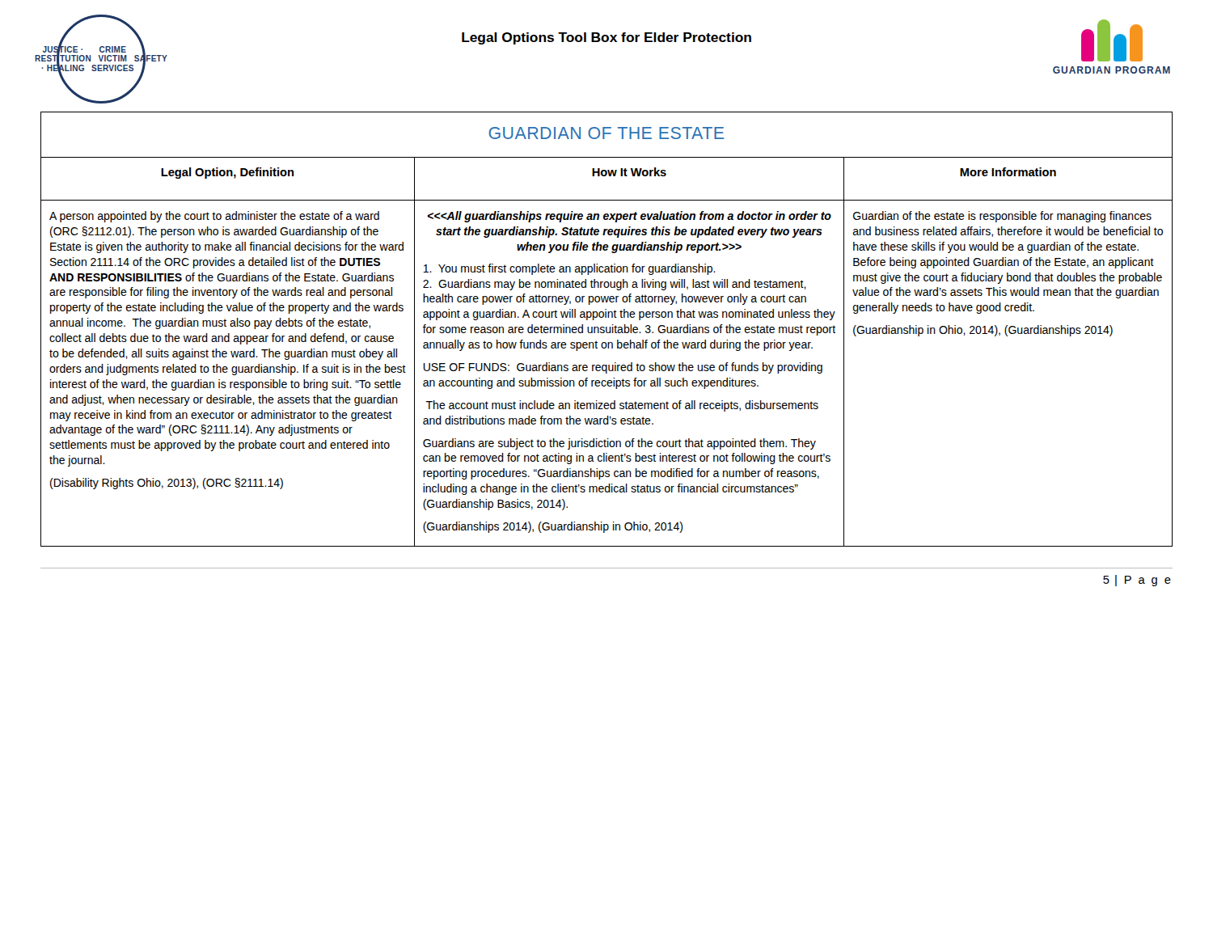Justice · Restitution · Healing Crime Victim Services Safety
Legal Options Tool Box for Elder Protection
Guardian Program
GUARDIAN OF THE ESTATE
| Legal Option, Definition | How It Works | More Information |
| --- | --- | --- |
| A person appointed by the court to administer the estate of a ward (ORC §2112.01). The person who is awarded Guardianship of the Estate is given the authority to make all financial decisions for the ward Section 2111.14 of the ORC provides a detailed list of the DUTIES AND RESPONSIBILITIES of the Guardians of the Estate. Guardians are responsible for filing the inventory of the wards real and personal property of the estate including the value of the property and the wards annual income. The guardian must also pay debts of the estate, collect all debts due to the ward and appear for and defend, or cause to be defended, all suits against the ward. The guardian must obey all orders and judgments related to the guardianship. If a suit is in the best interest of the ward, the guardian is responsible to bring suit. “To settle and adjust, when necessary or desirable, the assets that the guardian may receive in kind from an executor or administrator to the greatest advantage of the ward” (ORC §2111.14). Any adjustments or settlements must be approved by the probate court and entered into the journal. (Disability Rights Ohio, 2013), (ORC §2111.14) | <<<All guardianships require an expert evaluation from a doctor in order to start the guardianship. Statute requires this be updated every two years when you file the guardianship report.>>> 1. You must first complete an application for guardianship. 2. Guardians may be nominated through a living will, last will and testament, health care power of attorney, or power of attorney, however only a court can appoint a guardian. A court will appoint the person that was nominated unless they for some reason are determined unsuitable. 3. Guardians of the estate must report annually as to how funds are spent on behalf of the ward during the prior year. USE OF FUNDS: Guardians are required to show the use of funds by providing an accounting and submission of receipts for all such expenditures. The account must include an itemized statement of all receipts, disbursements and distributions made from the ward’s estate. Guardians are subject to the jurisdiction of the court that appointed them. They can be removed for not acting in a client’s best interest or not following the court’s reporting procedures. “Guardianships can be modified for a number of reasons, including a change in the client’s medical status or financial circumstances” (Guardianship Basics, 2014). (Guardianships 2014), (Guardianship in Ohio, 2014) | Guardian of the estate is responsible for managing finances and business related affairs, therefore it would be beneficial to have these skills if you would be a guardian of the estate. Before being appointed Guardian of the Estate, an applicant must give the court a fiduciary bond that doubles the probable value of the ward’s assets This would mean that the guardian generally needs to have good credit. (Guardianship in Ohio, 2014), (Guardianships 2014) |
5 | P a g e